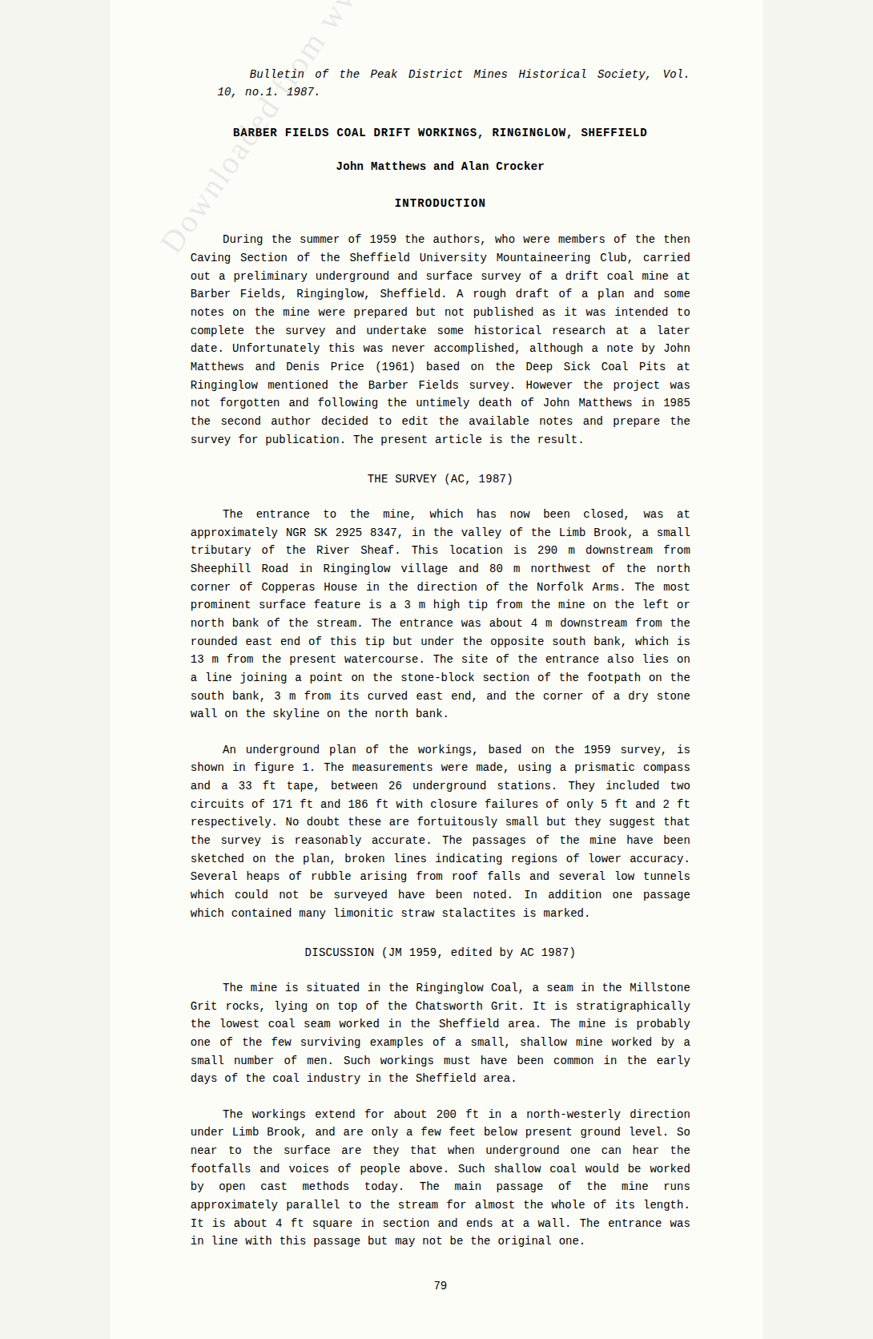Downloaded from www.pdmhs.com
Bulletin of the Peak District Mines Historical Society, Vol. 10, no.1. 1987.
BARBER FIELDS COAL DRIFT WORKINGS, RINGINGLOW, SHEFFIELD
John Matthews and Alan Crocker
INTRODUCTION
During the summer of 1959 the authors, who were members of the then Caving Section of the Sheffield University Mountaineering Club, carried out a preliminary underground and surface survey of a drift coal mine at Barber Fields, Ringinglow, Sheffield. A rough draft of a plan and some notes on the mine were prepared but not published as it was intended to complete the survey and undertake some historical research at a later date. Unfortunately this was never accomplished, although a note by John Matthews and Denis Price (1961) based on the Deep Sick Coal Pits at Ringinglow mentioned the Barber Fields survey. However the project was not forgotten and following the untimely death of John Matthews in 1985 the second author decided to edit the available notes and prepare the survey for publication. The present article is the result.
THE SURVEY (AC, 1987)
The entrance to the mine, which has now been closed, was at approximately NGR SK 2925 8347, in the valley of the Limb Brook, a small tributary of the River Sheaf. This location is 290 m downstream from Sheephill Road in Ringinglow village and 80 m northwest of the north corner of Copperas House in the direction of the Norfolk Arms. The most prominent surface feature is a 3 m high tip from the mine on the left or north bank of the stream. The entrance was about 4 m downstream from the rounded east end of this tip but under the opposite south bank, which is 13 m from the present watercourse. The site of the entrance also lies on a line joining a point on the stone-block section of the footpath on the south bank, 3 m from its curved east end, and the corner of a dry stone wall on the skyline on the north bank.
An underground plan of the workings, based on the 1959 survey, is shown in figure 1. The measurements were made, using a prismatic compass and a 33 ft tape, between 26 underground stations. They included two circuits of 171 ft and 186 ft with closure failures of only 5 ft and 2 ft respectively. No doubt these are fortuitously small but they suggest that the survey is reasonably accurate. The passages of the mine have been sketched on the plan, broken lines indicating regions of lower accuracy. Several heaps of rubble arising from roof falls and several low tunnels which could not be surveyed have been noted. In addition one passage which contained many limonitic straw stalactites is marked.
DISCUSSION (JM 1959, edited by AC 1987)
The mine is situated in the Ringinglow Coal, a seam in the Millstone Grit rocks, lying on top of the Chatsworth Grit. It is stratigraphically the lowest coal seam worked in the Sheffield area. The mine is probably one of the few surviving examples of a small, shallow mine worked by a small number of men. Such workings must have been common in the early days of the coal industry in the Sheffield area.
The workings extend for about 200 ft in a north-westerly direction under Limb Brook, and are only a few feet below present ground level. So near to the surface are they that when underground one can hear the footfalls and voices of people above. Such shallow coal would be worked by open cast methods today. The main passage of the mine runs approximately parallel to the stream for almost the whole of its length. It is about 4 ft square in section and ends at a wall. The entrance was in line with this passage but may not be the original one.
79